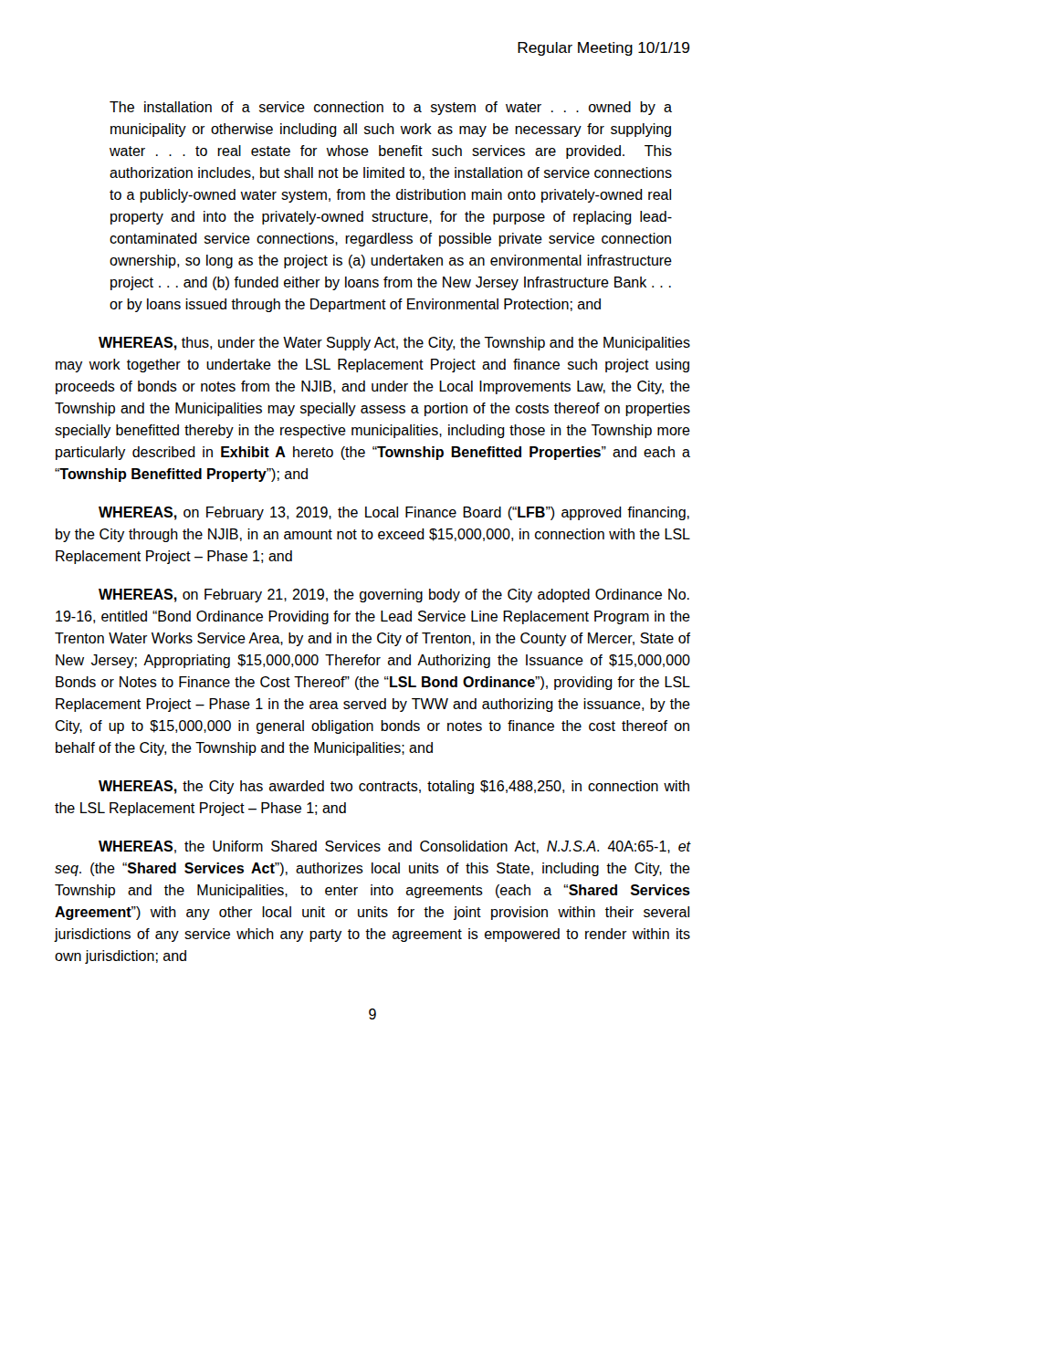Regular Meeting 10/1/19
The installation of a service connection to a system of water . . . owned by a municipality or otherwise including all such work as may be necessary for supplying water . . . to real estate for whose benefit such services are provided. This authorization includes, but shall not be limited to, the installation of service connections to a publicly-owned water system, from the distribution main onto privately-owned real property and into the privately-owned structure, for the purpose of replacing lead-contaminated service connections, regardless of possible private service connection ownership, so long as the project is (a) undertaken as an environmental infrastructure project . . . and (b) funded either by loans from the New Jersey Infrastructure Bank . . . or by loans issued through the Department of Environmental Protection; and
WHEREAS, thus, under the Water Supply Act, the City, the Township and the Municipalities may work together to undertake the LSL Replacement Project and finance such project using proceeds of bonds or notes from the NJIB, and under the Local Improvements Law, the City, the Township and the Municipalities may specially assess a portion of the costs thereof on properties specially benefitted thereby in the respective municipalities, including those in the Township more particularly described in Exhibit A hereto (the “Township Benefitted Properties” and each a “Township Benefitted Property”); and
WHEREAS, on February 13, 2019, the Local Finance Board (“LFB”) approved financing, by the City through the NJIB, in an amount not to exceed $15,000,000, in connection with the LSL Replacement Project – Phase 1; and
WHEREAS, on February 21, 2019, the governing body of the City adopted Ordinance No. 19-16, entitled “Bond Ordinance Providing for the Lead Service Line Replacement Program in the Trenton Water Works Service Area, by and in the City of Trenton, in the County of Mercer, State of New Jersey; Appropriating $15,000,000 Therefor and Authorizing the Issuance of $15,000,000 Bonds or Notes to Finance the Cost Thereof” (the “LSL Bond Ordinance”), providing for the LSL Replacement Project – Phase 1 in the area served by TWW and authorizing the issuance, by the City, of up to $15,000,000 in general obligation bonds or notes to finance the cost thereof on behalf of the City, the Township and the Municipalities; and
WHEREAS, the City has awarded two contracts, totaling $16,488,250, in connection with the LSL Replacement Project – Phase 1; and
WHEREAS, the Uniform Shared Services and Consolidation Act, N.J.S.A. 40A:65-1, et seq. (the “Shared Services Act”), authorizes local units of this State, including the City, the Township and the Municipalities, to enter into agreements (each a “Shared Services Agreement”) with any other local unit or units for the joint provision within their several jurisdictions of any service which any party to the agreement is empowered to render within its own jurisdiction; and
9